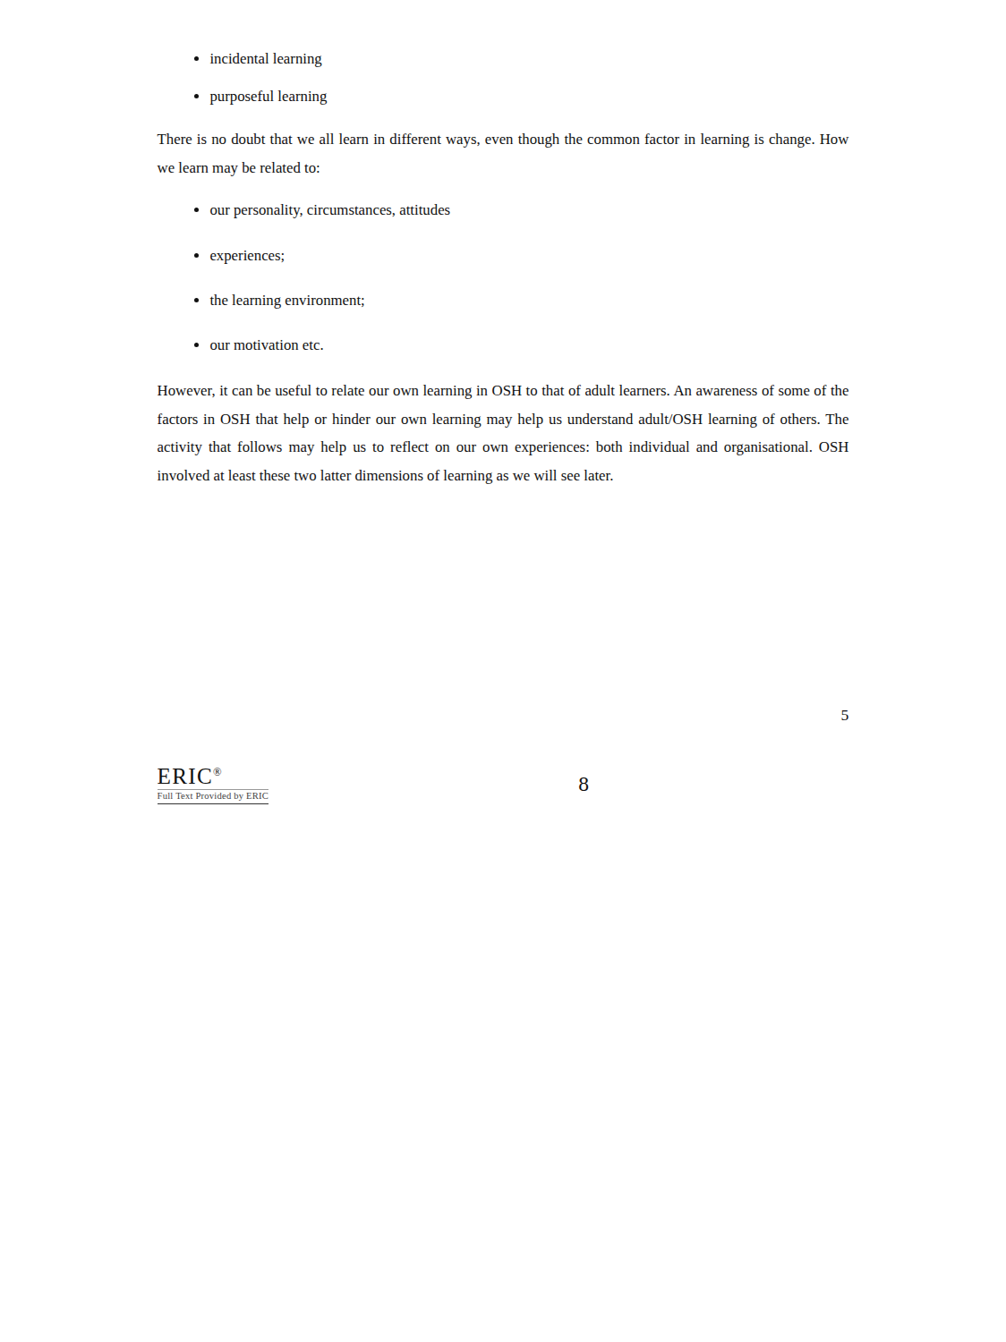incidental learning
purposeful learning
There is no doubt that we all learn in different ways, even though the common factor in learning is change. How we learn may be related to:
our personality, circumstances, attitudes
experiences;
the learning environment;
our motivation etc.
However, it can be useful to relate our own learning in OSH to that of adult learners. An awareness of some of the factors in OSH that help or hinder our own learning may help us understand adult/OSH learning of others. The activity that follows may help us to reflect on our own experiences: both individual and organisational. OSH involved at least these two latter dimensions of learning as we will see later.
5
ERIC® Full Text Provided by ERIC
8